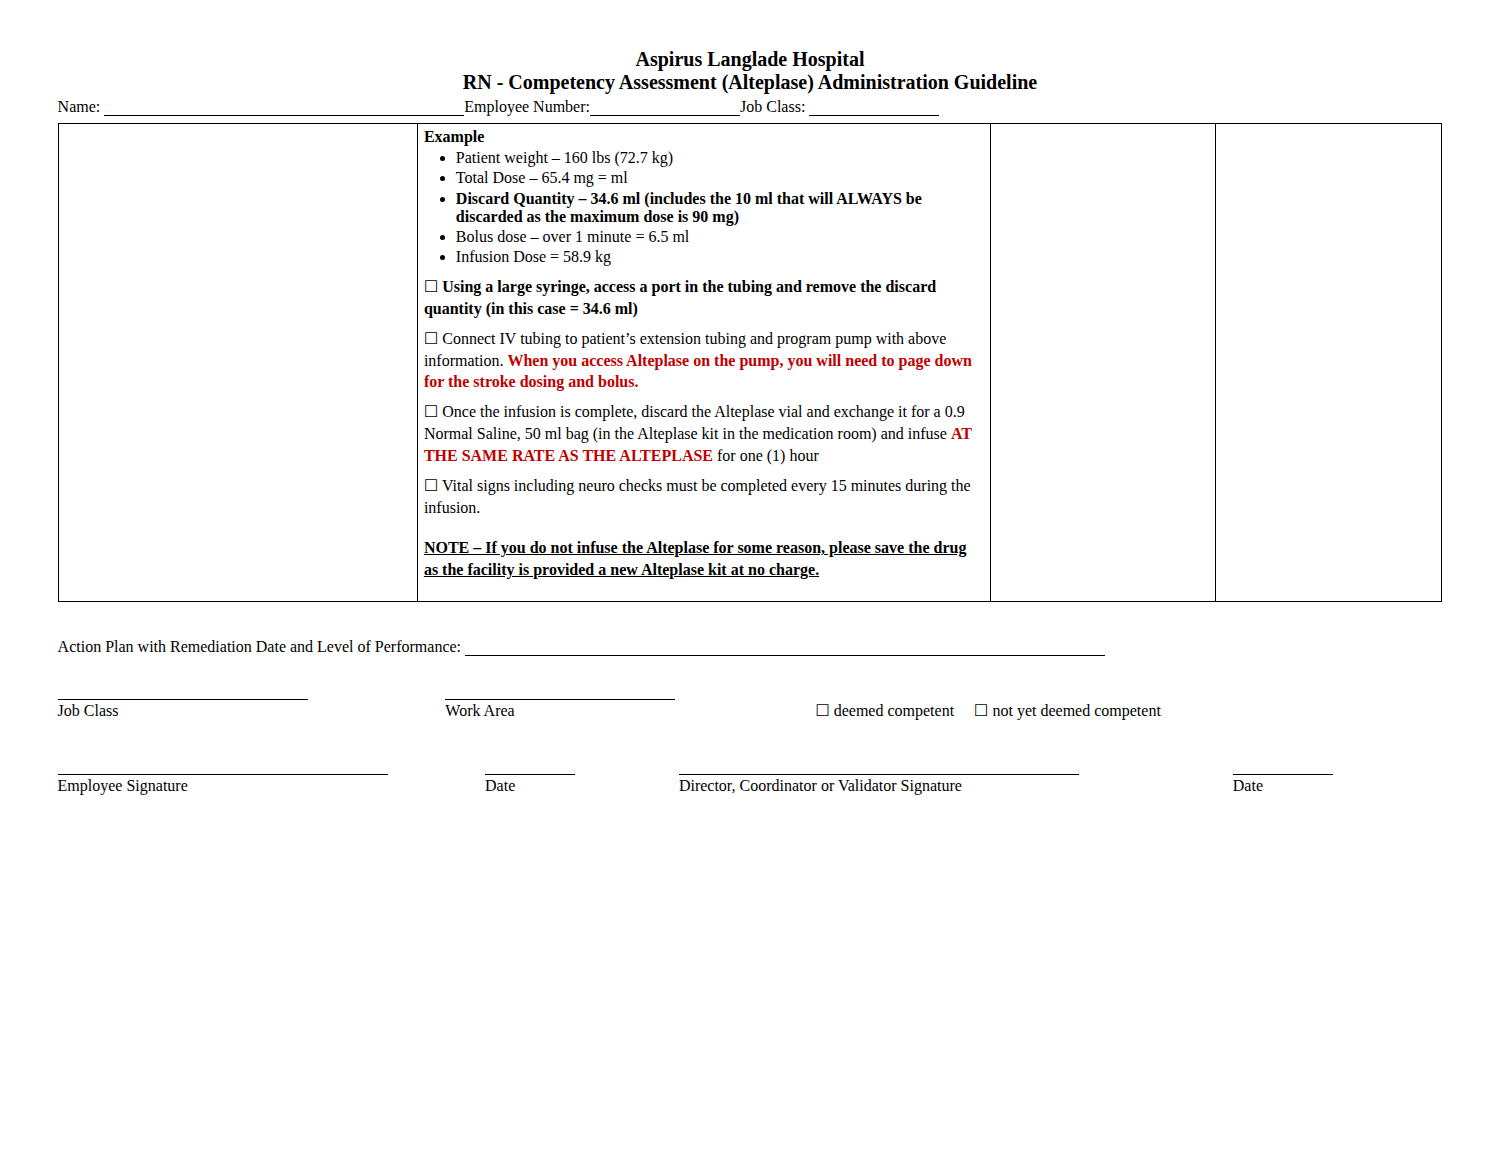Aspirus Langlade Hospital
RN - Competency Assessment (Alteplase) Administration Guideline
Name: Employee Number: Job Class:
| | Example Patient weight – 160 lbs (72.7 kg) Total Dose – 65.4 mg = ml Discard Quantity – 34.6 ml (includes the 10 ml that will ALWAYS be discarded as the maximum dose is 90 mg) Bolus dose – over 1 minute = 6.5 ml Infusion Dose = 58.9 kg ☐ Using a large syringe, access a port in the tubing and remove the discard quantity (in this case = 34.6 ml) ☐ Connect IV tubing to patient’s extension tubing and program pump with above information. When you access Alteplase on the pump, you will need to page down for the stroke dosing and bolus. ☐ Once the infusion is complete, discard the Alteplase vial and exchange it for a 0.9 Normal Saline, 50 ml bag (in the Alteplase kit in the medication room) and infuse AT THE SAME RATE AS THE ALTEPLASE for one (1) hour ☐ Vital signs including neuro checks must be completed every 15 minutes during the infusion. NOTE – If you do not infuse the Alteplase for some reason, please save the drug as the facility is provided a new Alteplase kit at no charge. | | |
Action Plan with Remediation Date and Level of Performance:
| Job Class | Work Area | ☐ deemed competent ☐ not yet deemed competent |
| Employee Signature | Date | Director, Coordinator or Validator Signature | Date |